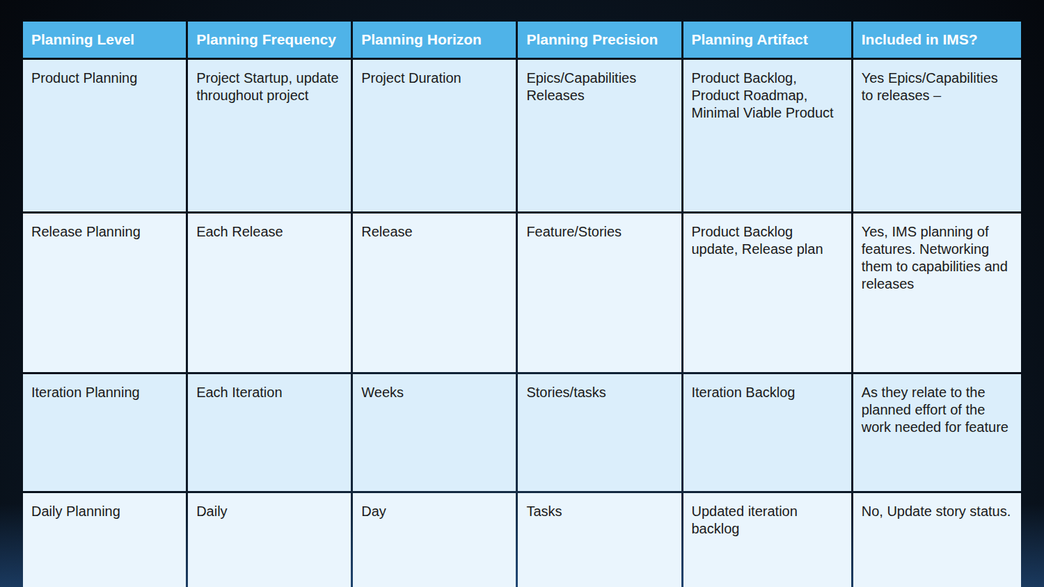| Planning Level | Planning Frequency | Planning Horizon | Planning Precision | Planning Artifact | Included in IMS? |
| --- | --- | --- | --- | --- | --- |
| Product Planning | Project Startup, update throughout project | Project Duration | Epics/Capabilities Releases | Product Backlog, Product Roadmap, Minimal Viable Product | Yes Epics/Capabilities to releases – |
| Release Planning | Each Release | Release | Feature/Stories | Product Backlog update, Release plan | Yes, IMS planning of features. Networking them to capabilities and releases |
| Iteration Planning | Each Iteration | Weeks | Stories/tasks | Iteration Backlog | As they relate to the planned effort of the work needed for feature |
| Daily Planning | Daily | Day | Tasks | Updated iteration backlog | No, Update story status. |